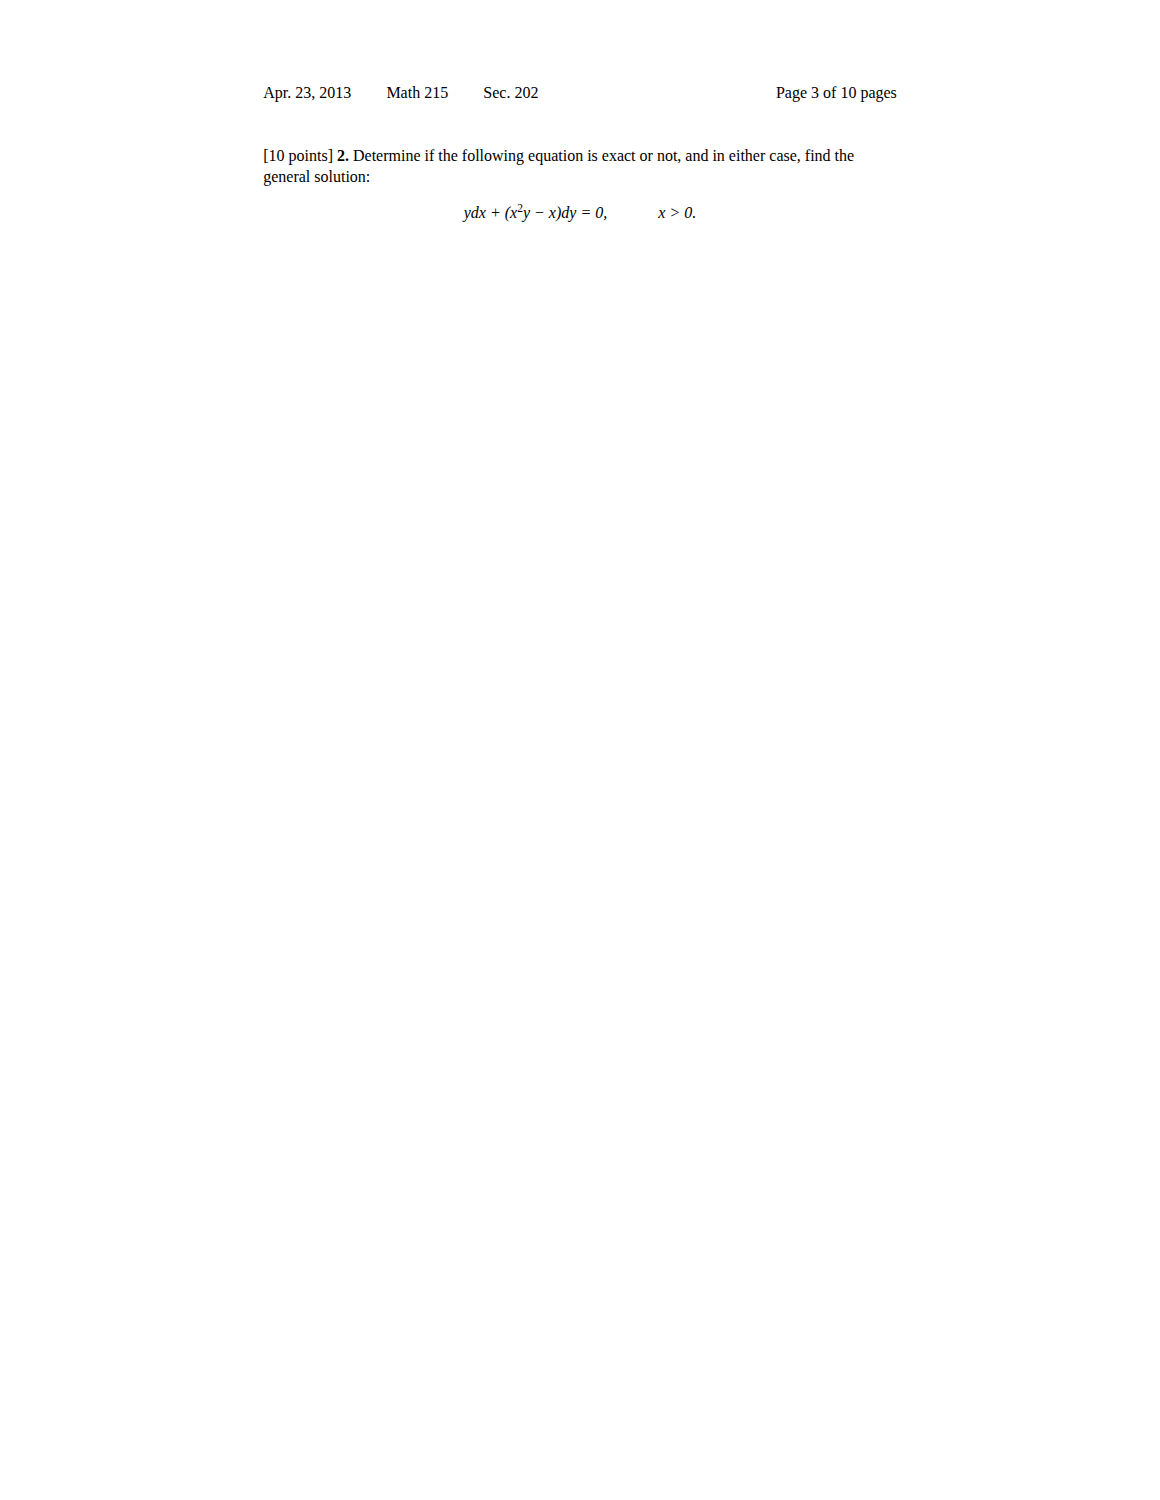Apr. 23, 2013 Math 215 Sec. 202
Page 3 of 10 pages
[10 points] 2. Determine if the following equation is exact or not, and in either case, find the general solution:
ydx + (x2y − x)dy = 0, x > 0.